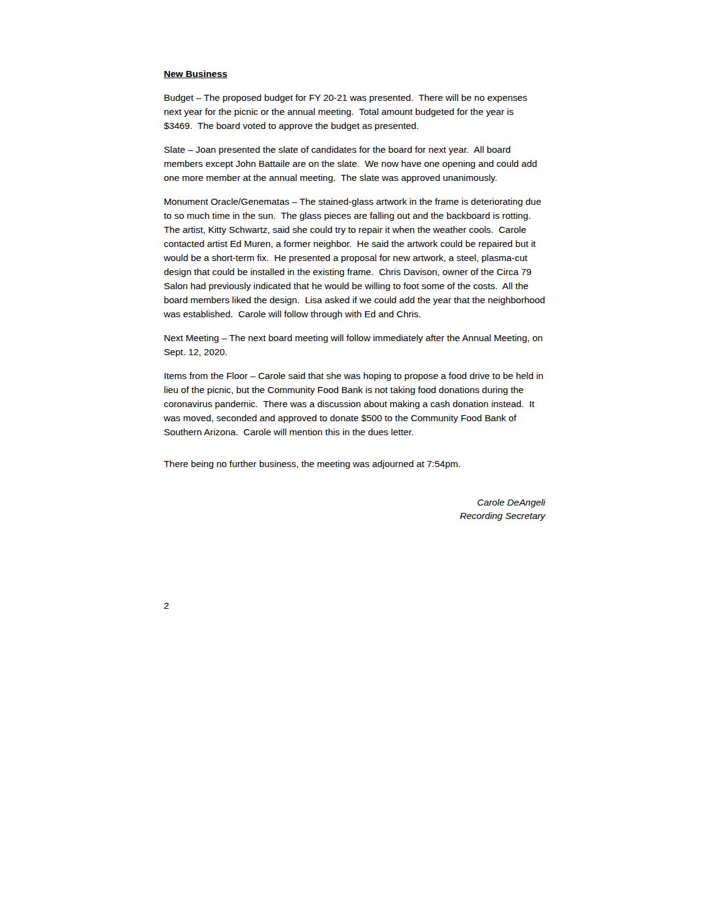New Business
Budget – The proposed budget for FY 20-21 was presented. There will be no expenses next year for the picnic or the annual meeting. Total amount budgeted for the year is $3469. The board voted to approve the budget as presented.
Slate – Joan presented the slate of candidates for the board for next year. All board members except John Battaile are on the slate. We now have one opening and could add one more member at the annual meeting. The slate was approved unanimously.
Monument Oracle/Genematas – The stained-glass artwork in the frame is deteriorating due to so much time in the sun. The glass pieces are falling out and the backboard is rotting. The artist, Kitty Schwartz, said she could try to repair it when the weather cools. Carole contacted artist Ed Muren, a former neighbor. He said the artwork could be repaired but it would be a short-term fix. He presented a proposal for new artwork, a steel, plasma-cut design that could be installed in the existing frame. Chris Davison, owner of the Circa 79 Salon had previously indicated that he would be willing to foot some of the costs. All the board members liked the design. Lisa asked if we could add the year that the neighborhood was established. Carole will follow through with Ed and Chris.
Next Meeting – The next board meeting will follow immediately after the Annual Meeting, on Sept. 12, 2020.
Items from the Floor – Carole said that she was hoping to propose a food drive to be held in lieu of the picnic, but the Community Food Bank is not taking food donations during the coronavirus pandemic. There was a discussion about making a cash donation instead. It was moved, seconded and approved to donate $500 to the Community Food Bank of Southern Arizona. Carole will mention this in the dues letter.
There being no further business, the meeting was adjourned at 7:54pm.
Carole DeAngeli
Recording Secretary
2